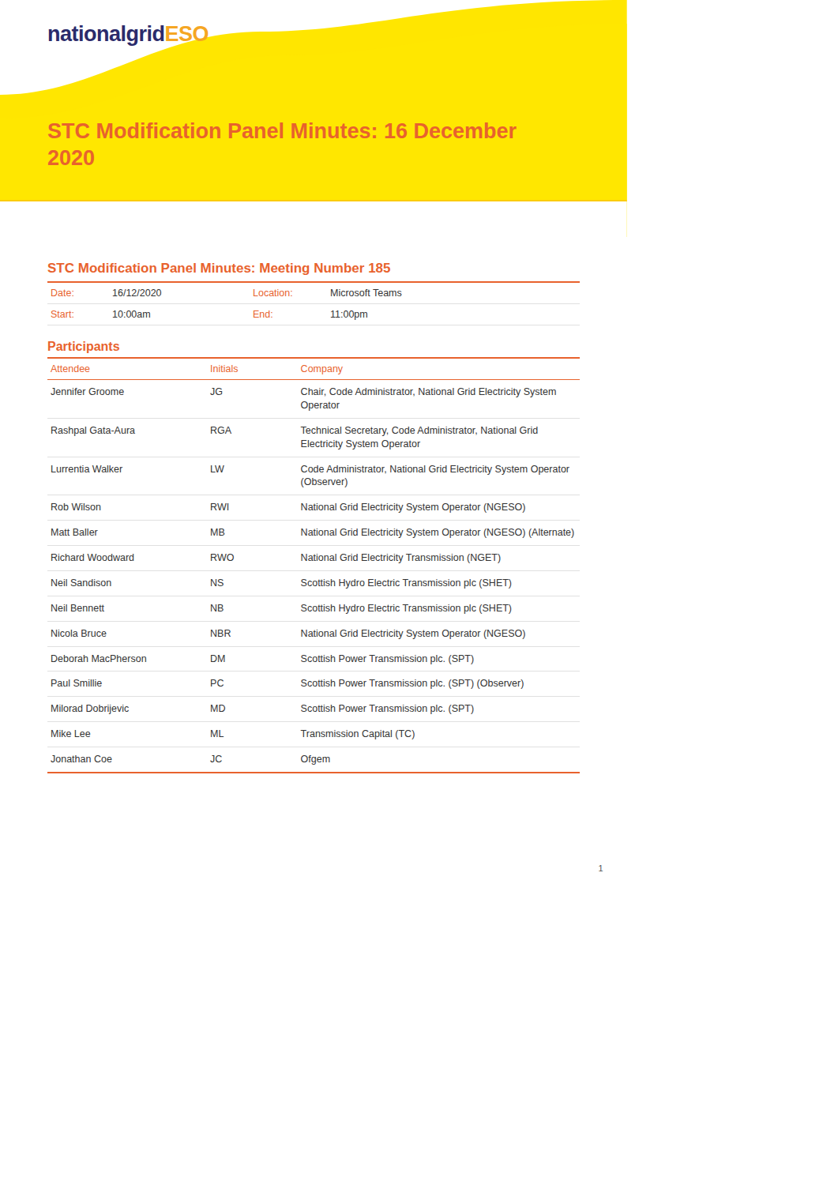national grid ESO
STC Modification Panel Minutes: 16 December 2020
STC Modification Panel Minutes: Meeting Number 185
| Date: | 16/12/2020 | Location: | Microsoft Teams |
| Start: | 10:00am | End: | 11:00pm |
Participants
| Attendee | Initials | Company |
| --- | --- | --- |
| Jennifer Groome | JG | Chair, Code Administrator, National Grid Electricity System Operator |
| Rashpal Gata-Aura | RGA | Technical Secretary, Code Administrator, National Grid Electricity System Operator |
| Lurrentia Walker | LW | Code Administrator, National Grid Electricity System Operator (Observer) |
| Rob Wilson | RWI | National Grid Electricity System Operator (NGESO) |
| Matt Baller | MB | National Grid Electricity System Operator (NGESO) (Alternate) |
| Richard Woodward | RWO | National Grid Electricity Transmission (NGET) |
| Neil Sandison | NS | Scottish Hydro Electric Transmission plc (SHET) |
| Neil Bennett | NB | Scottish Hydro Electric Transmission plc (SHET) |
| Nicola Bruce | NBR | National Grid Electricity System Operator (NGESO) |
| Deborah MacPherson | DM | Scottish Power Transmission plc. (SPT) |
| Paul Smillie | PC | Scottish Power Transmission plc. (SPT) (Observer) |
| Milorad Dobrijevic | MD | Scottish Power Transmission plc. (SPT) |
| Mike Lee | ML | Transmission Capital (TC) |
| Jonathan Coe | JC | Ofgem |
1